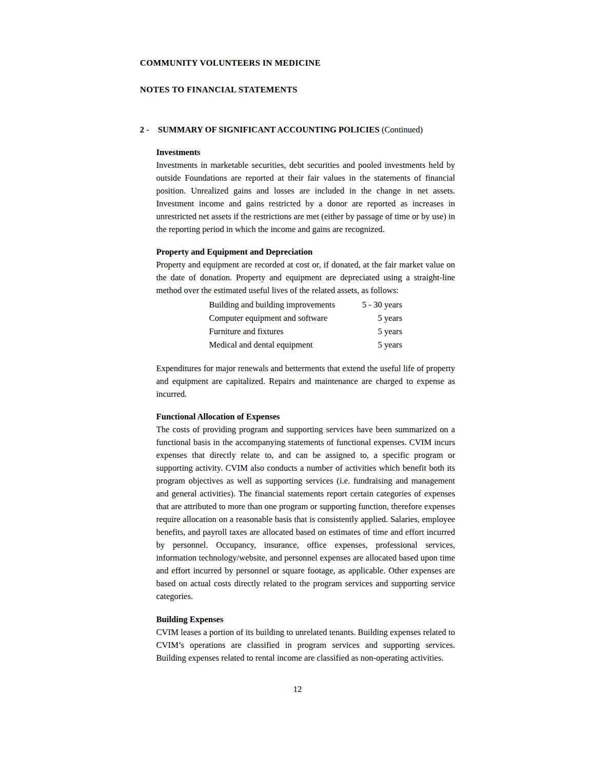COMMUNITY VOLUNTEERS IN MEDICINE
NOTES TO FINANCIAL STATEMENTS
2 -SUMMARY OF SIGNIFICANT ACCOUNTING POLICIES (Continued)
Investments
Investments in marketable securities, debt securities and pooled investments held by outside Foundations are reported at their fair values in the statements of financial position. Unrealized gains and losses are included in the change in net assets. Investment income and gains restricted by a donor are reported as increases in unrestricted net assets if the restrictions are met (either by passage of time or by use) in the reporting period in which the income and gains are recognized.
Property and Equipment and Depreciation
Property and equipment are recorded at cost or, if donated, at the fair market value on the date of donation. Property and equipment are depreciated using a straight-line method over the estimated useful lives of the related assets, as follows:
| Building and building improvements | 5 - 30 years |
| Computer equipment and software | 5 years |
| Furniture and fixtures | 5 years |
| Medical and dental equipment | 5 years |
Expenditures for major renewals and betterments that extend the useful life of property and equipment are capitalized. Repairs and maintenance are charged to expense as incurred.
Functional Allocation of Expenses
The costs of providing program and supporting services have been summarized on a functional basis in the accompanying statements of functional expenses. CVIM incurs expenses that directly relate to, and can be assigned to, a specific program or supporting activity. CVIM also conducts a number of activities which benefit both its program objectives as well as supporting services (i.e. fundraising and management and general activities). The financial statements report certain categories of expenses that are attributed to more than one program or supporting function, therefore expenses require allocation on a reasonable basis that is consistently applied. Salaries, employee benefits, and payroll taxes are allocated based on estimates of time and effort incurred by personnel. Occupancy, insurance, office expenses, professional services, information technology/website, and personnel expenses are allocated based upon time and effort incurred by personnel or square footage, as applicable. Other expenses are based on actual costs directly related to the program services and supporting service categories.
Building Expenses
CVIM leases a portion of its building to unrelated tenants. Building expenses related to CVIM’s operations are classified in program services and supporting services. Building expenses related to rental income are classified as non-operating activities.
12